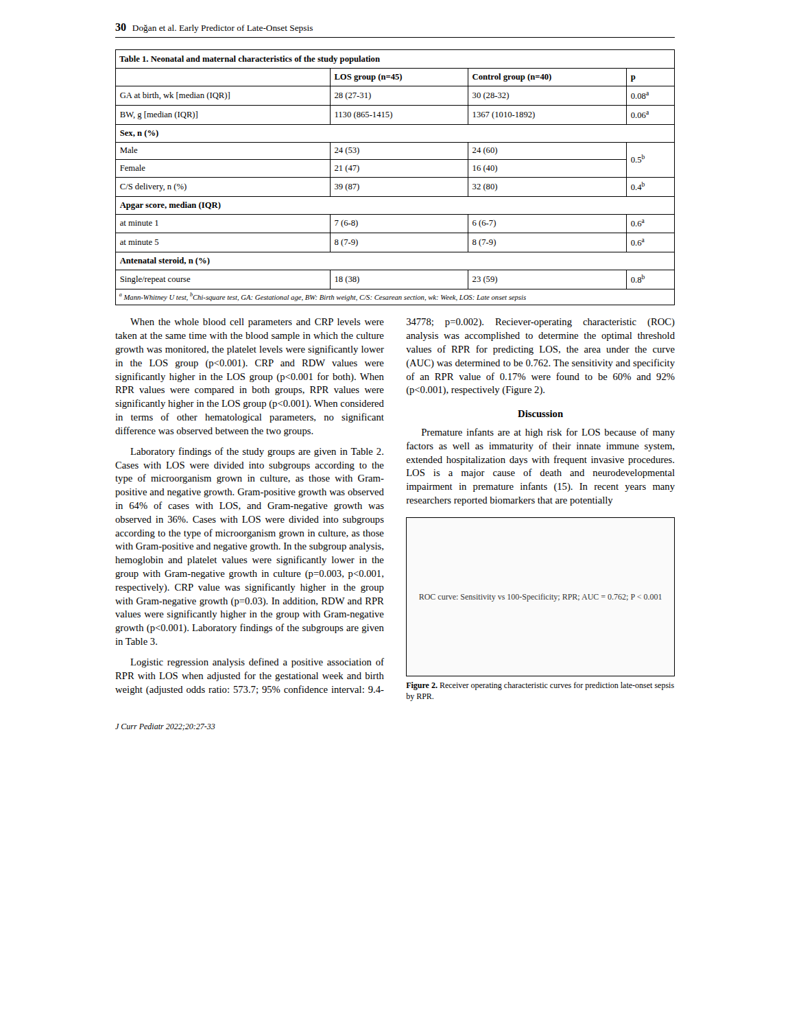30 Doğan et al. Early Predictor of Late-Onset Sepsis
Table 1. Neonatal and maternal characteristics of the study population
| | LOS group (n=45) | Control group (n=40) | p |
| --- | --- | --- | --- |
| GA at birth, wk [median (IQR)] | 28 (27-31) | 30 (28-32) | 0.08 a |
| BW, g [median (IQR)] | 1130 (865-1415) | 1367 (1010-1892) | 0.06 a |
| Sex, n (%) |
| Male | 24 (53) | 24 (60) | 0.5 b |
| Female | 21 (47) | 16 (40) |
| C/S delivery, n (%) | 39 (87) | 32 (80) | 0.4 b |
| Apgar score, median (IQR) |
| at minute 1 | 7 (6-8) | 6 (6-7) | 0.6 a |
| at minute 5 | 8 (7-9) | 8 (7-9) | 0.6 a |
| Antenatal steroid, n (%) |
| Single/repeat course | 18 (38) | 23 (59) | 0.8 b |
| a Mann-Whitney U test, b Chi-square test, GA: Gestational age, BW: Birth weight, C/S: Cesarean section, wk: Week, LOS: Late onset sepsis |
When the whole blood cell parameters and CRP levels were taken at the same time with the blood sample in which the culture growth was monitored, the platelet levels were significantly lower in the LOS group (p<0.001). CRP and RDW values were significantly higher in the LOS group (p<0.001 for both). When RPR values were compared in both groups, RPR values were significantly higher in the LOS group (p<0.001). When considered in terms of other hematological parameters, no significant difference was observed between the two groups.
Laboratory findings of the study groups are given in Table 2. Cases with LOS were divided into subgroups according to the type of microorganism grown in culture, as those with Gram-positive and negative growth. Gram-positive growth was observed in 64% of cases with LOS, and Gram-negative growth was observed in 36%. Cases with LOS were divided into subgroups according to the type of microorganism grown in culture, as those with Gram-positive and negative growth. In the subgroup analysis, hemoglobin and platelet values were significantly lower in the group with Gram-negative growth in culture (p=0.003, p<0.001, respectively). CRP value was significantly higher in the group with Gram-negative growth (p=0.03). In addition, RDW and RPR values were significantly higher in the group with Gram-negative growth (p<0.001). Laboratory findings of the subgroups are given in Table 3.
Logistic regression analysis defined a positive association of RPR with LOS when adjusted for the gestational week and birth weight (adjusted odds ratio: 573.7; 95% confidence interval: 9.4-34778; p=0.002). Reciever-operating characteristic (ROC) analysis was accomplished to determine the optimal threshold values of RPR for predicting LOS, the area under the curve (AUC) was determined to be 0.762. The sensitivity and specificity of an RPR value of 0.17% were found to be 60% and 92% (p<0.001), respectively (Figure 2).
Discussion
Premature infants are at high risk for LOS because of many factors as well as immaturity of their innate immune system, extended hospitalization days with frequent invasive procedures. LOS is a major cause of death and neurodevelopmental impairment in premature infants (15). In recent years many researchers reported biomarkers that are potentially
ROC curve: Sensitivity vs 100-Specificity; RPR; AUC = 0.762; P < 0.001
Figure 2. Receiver operating characteristic curves for prediction late-onset sepsis by RPR.
J Curr Pediatr 2022;20:27-33